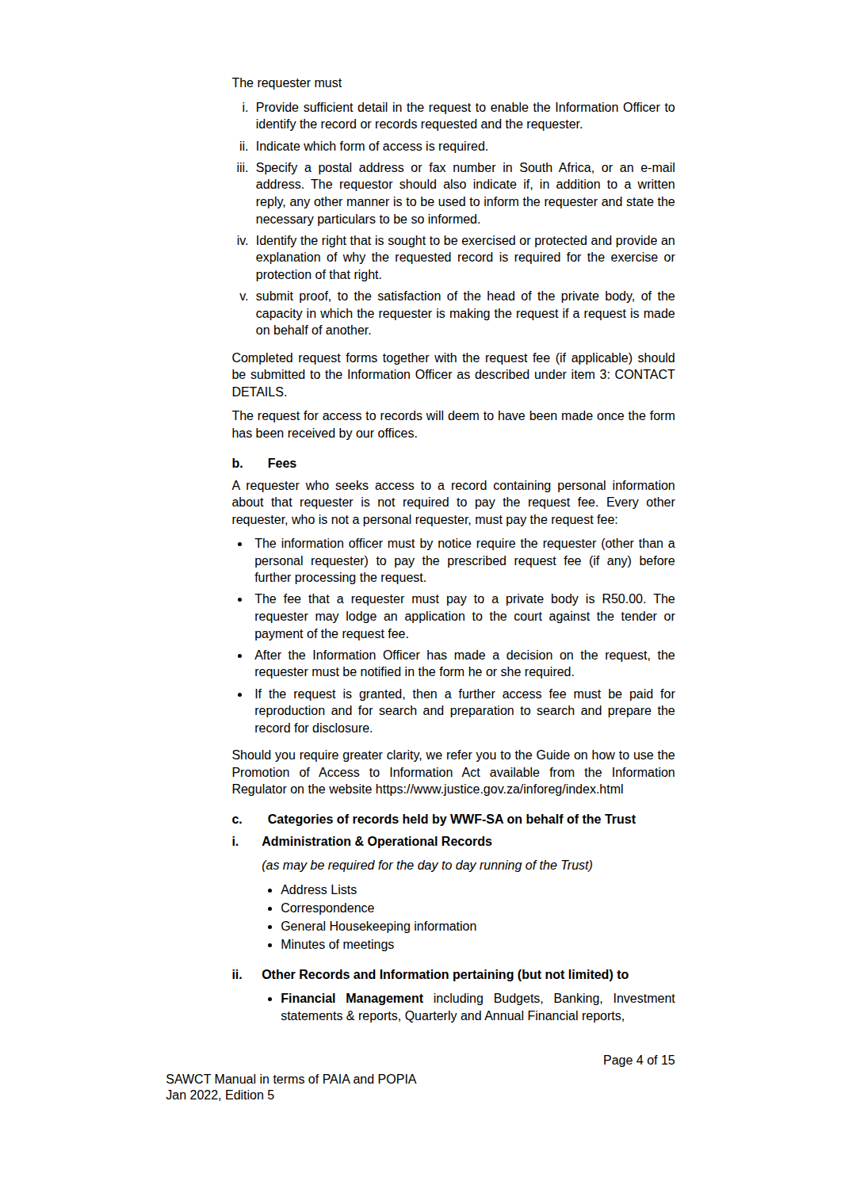The requester must
Provide sufficient detail in the request to enable the Information Officer to identify the record or records requested and the requester.
Indicate which form of access is required.
Specify a postal address or fax number in South Africa, or an e-mail address. The requestor should also indicate if, in addition to a written reply, any other manner is to be used to inform the requester and state the necessary particulars to be so informed.
Identify the right that is sought to be exercised or protected and provide an explanation of why the requested record is required for the exercise or protection of that right.
submit proof, to the satisfaction of the head of the private body, of the capacity in which the requester is making the request if a request is made on behalf of another.
Completed request forms together with the request fee (if applicable) should be submitted to the Information Officer as described under item 3: CONTACT DETAILS.
The request for access to records will deem to have been made once the form has been received by our offices.
b. Fees
A requester who seeks access to a record containing personal information about that requester is not required to pay the request fee. Every other requester, who is not a personal requester, must pay the request fee:
The information officer must by notice require the requester (other than a personal requester) to pay the prescribed request fee (if any) before further processing the request.
The fee that a requester must pay to a private body is R50.00. The requester may lodge an application to the court against the tender or payment of the request fee.
After the Information Officer has made a decision on the request, the requester must be notified in the form he or she required.
If the request is granted, then a further access fee must be paid for reproduction and for search and preparation to search and prepare the record for disclosure.
Should you require greater clarity, we refer you to the Guide on how to use the Promotion of Access to Information Act available from the Information Regulator on the website https://www.justice.gov.za/inforeg/index.html
c. Categories of records held by WWF-SA on behalf of the Trust
i. Administration & Operational Records
(as may be required for the day to day running of the Trust)
Address Lists
Correspondence
General Housekeeping information
Minutes of meetings
ii. Other Records and Information pertaining (but not limited) to
Financial Management including Budgets, Banking, Investment statements & reports, Quarterly and Annual Financial reports,
Page 4 of 15
SAWCT Manual in terms of PAIA and POPIA
Jan 2022, Edition 5